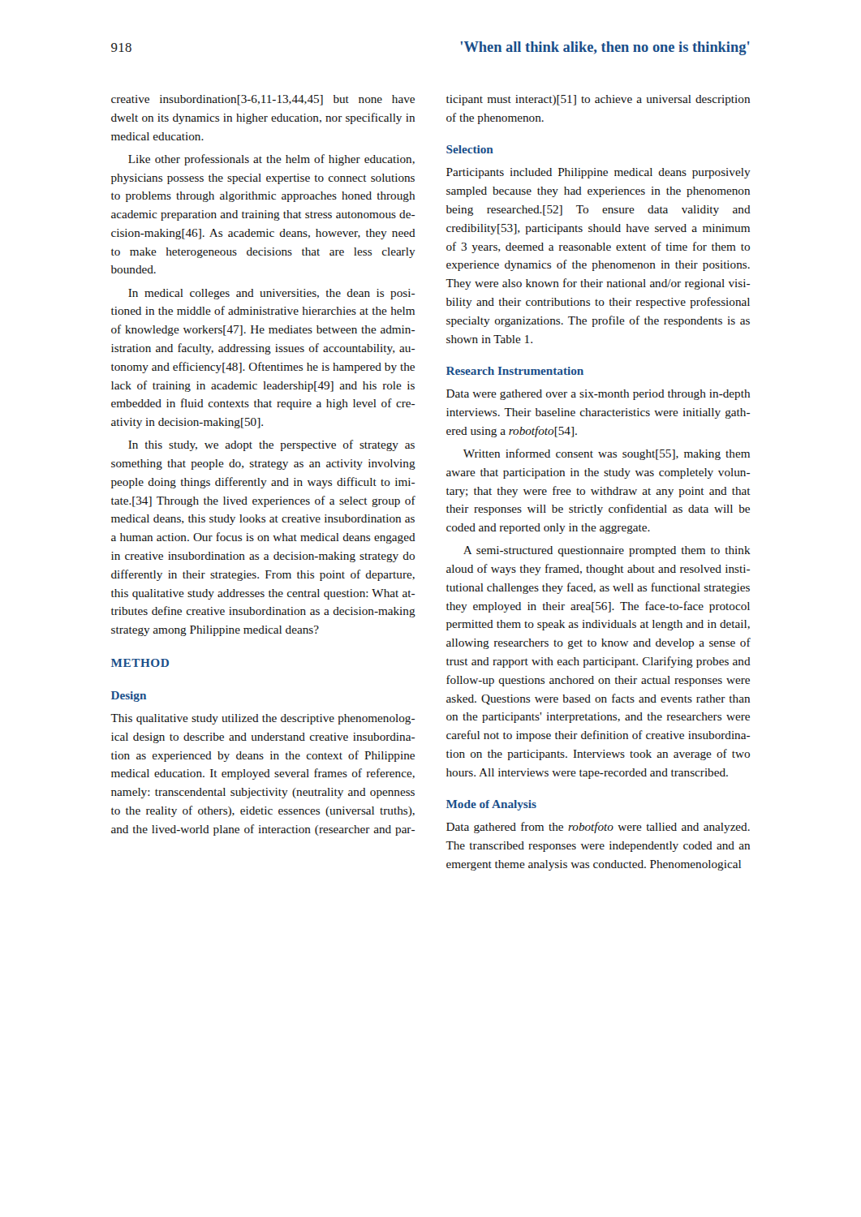918
'When all think alike, then no one is thinking'
creative insubordination[3-6,11-13,44,45] but none have dwelt on its dynamics in higher education, nor specifically in medical education.
Like other professionals at the helm of higher education, physicians possess the special expertise to connect solutions to problems through algorithmic approaches honed through academic preparation and training that stress autonomous decision-making[46]. As academic deans, however, they need to make heterogeneous decisions that are less clearly bounded.
In medical colleges and universities, the dean is positioned in the middle of administrative hierarchies at the helm of knowledge workers[47]. He mediates between the administration and faculty, addressing issues of accountability, autonomy and efficiency[48]. Oftentimes he is hampered by the lack of training in academic leadership[49] and his role is embedded in fluid contexts that require a high level of creativity in decision-making[50].
In this study, we adopt the perspective of strategy as something that people do, strategy as an activity involving people doing things differently and in ways difficult to imitate.[34] Through the lived experiences of a select group of medical deans, this study looks at creative insubordination as a human action. Our focus is on what medical deans engaged in creative insubordination as a decision-making strategy do differently in their strategies. From this point of departure, this qualitative study addresses the central question: What attributes define creative insubordination as a decision-making strategy among Philippine medical deans?
Method
Design
This qualitative study utilized the descriptive phenomenological design to describe and understand creative insubordination as experienced by deans in the context of Philippine medical education. It employed several frames of reference, namely: transcendental subjectivity (neutrality and openness to the reality of others), eidetic essences (universal truths), and the lived-world plane of interaction (researcher and participant must interact)[51] to achieve a universal description of the phenomenon.
Selection
Participants included Philippine medical deans purposively sampled because they had experiences in the phenomenon being researched.[52] To ensure data validity and credibility[53], participants should have served a minimum of 3 years, deemed a reasonable extent of time for them to experience dynamics of the phenomenon in their positions. They were also known for their national and/or regional visibility and their contributions to their respective professional specialty organizations. The profile of the respondents is as shown in Table 1.
Research Instrumentation
Data were gathered over a six-month period through in-depth interviews. Their baseline characteristics were initially gathered using a robotfoto[54].
Written informed consent was sought[55], making them aware that participation in the study was completely voluntary; that they were free to withdraw at any point and that their responses will be strictly confidential as data will be coded and reported only in the aggregate.
A semi-structured questionnaire prompted them to think aloud of ways they framed, thought about and resolved institutional challenges they faced, as well as functional strategies they employed in their area[56]. The face-to-face protocol permitted them to speak as individuals at length and in detail, allowing researchers to get to know and develop a sense of trust and rapport with each participant. Clarifying probes and follow-up questions anchored on their actual responses were asked. Questions were based on facts and events rather than on the participants' interpretations, and the researchers were careful not to impose their definition of creative insubordination on the participants. Interviews took an average of two hours. All interviews were tape-recorded and transcribed.
Mode of Analysis
Data gathered from the robotfoto were tallied and analyzed. The transcribed responses were independently coded and an emergent theme analysis was conducted. Phenomenological